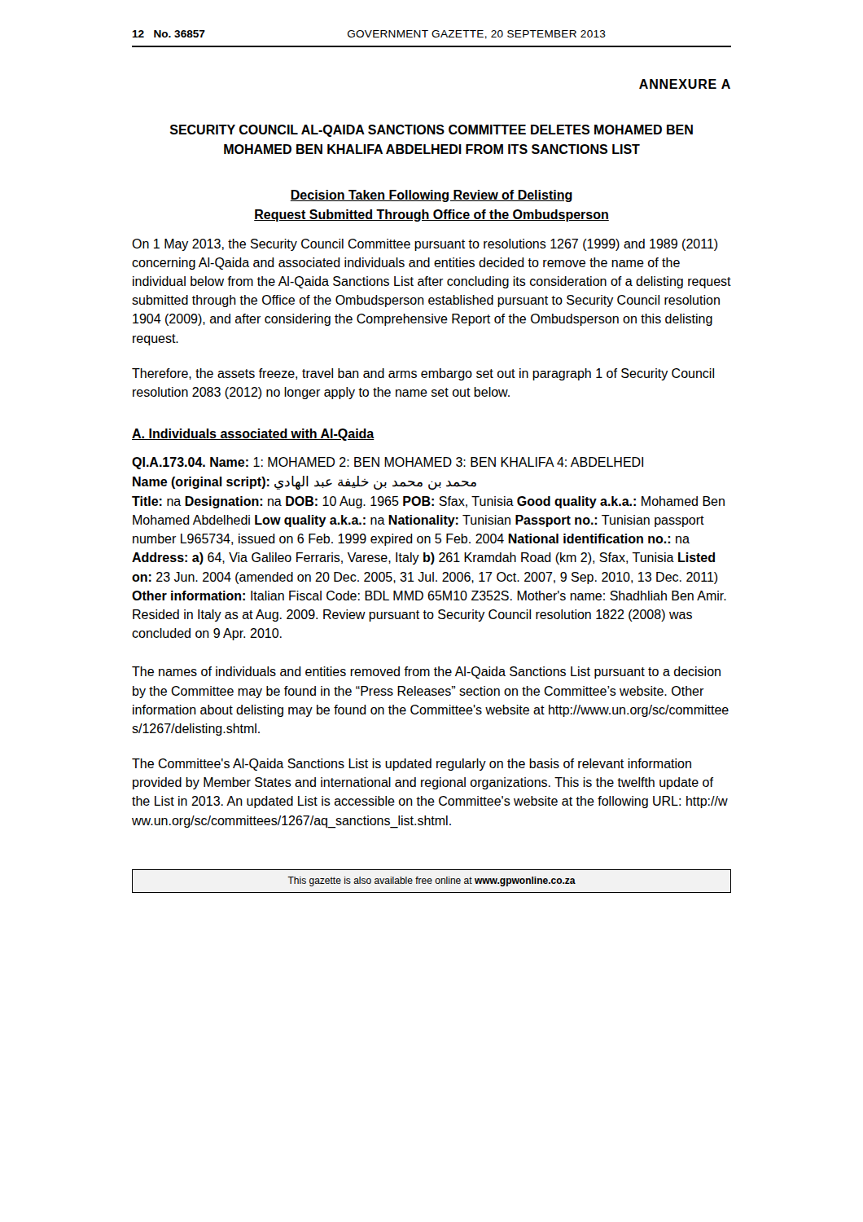12 No. 36857 GOVERNMENT GAZETTE, 20 SEPTEMBER 2013
ANNEXURE A
Security Council Al-Qaida Sanctions Committee Deletes Mohamed Ben
Mohamed Ben Khalifa Abdelhedi from its Sanctions List
Decision Taken Following Review of Delisting Request Submitted Through Office of the Ombudsperson
On 1 May 2013, the Security Council Committee pursuant to resolutions 1267 (1999) and 1989 (2011) concerning Al-Qaida and associated individuals and entities decided to remove the name of the individual below from the Al-Qaida Sanctions List after concluding its consideration of a delisting request submitted through the Office of the Ombudsperson established pursuant to Security Council resolution 1904 (2009), and after considering the Comprehensive Report of the Ombudsperson on this delisting request.
Therefore, the assets freeze, travel ban and arms embargo set out in paragraph 1 of Security Council resolution 2083 (2012) no longer apply to the name set out below.
A. Individuals associated with Al-Qaida
QI.A.173.04. Name: 1: MOHAMED 2: BEN MOHAMED 3: BEN KHALIFA 4: ABDELHEDI
Name (original script): محمد بن محمد بن خليفة عبد الهادي
Title: na Designation: na DOB: 10 Aug. 1965 POB: Sfax, Tunisia Good quality a.k.a.: Mohamed Ben Mohamed Abdelhedi Low quality a.k.a.: na Nationality: Tunisian Passport no.: Tunisian passport number L965734, issued on 6 Feb. 1999 expired on 5 Feb. 2004 National identification no.: na Address: a) 64, Via Galileo Ferraris, Varese, Italy b) 261 Kramdah Road (km 2), Sfax, Tunisia Listed on: 23 Jun. 2004 (amended on 20 Dec. 2005, 31 Jul. 2006, 17 Oct. 2007, 9 Sep. 2010, 13 Dec. 2011) Other information: Italian Fiscal Code: BDL MMD 65M10 Z352S. Mother's name: Shadhliah Ben Amir. Resided in Italy as at Aug. 2009. Review pursuant to Security Council resolution 1822 (2008) was concluded on 9 Apr. 2010.
The names of individuals and entities removed from the Al-Qaida Sanctions List pursuant to a decision by the Committee may be found in the “Press Releases” section on the Committee’s website. Other information about delisting may be found on the Committee's website at http://www.un.org/sc/committees/1267/delisting.shtml.
The Committee's Al-Qaida Sanctions List is updated regularly on the basis of relevant information provided by Member States and international and regional organizations. This is the twelfth update of the List in 2013. An updated List is accessible on the Committee's website at the following URL: http://www.un.org/sc/committees/1267/aq_sanctions_list.shtml.
This gazette is also available free online at www.gpwonline.co.za